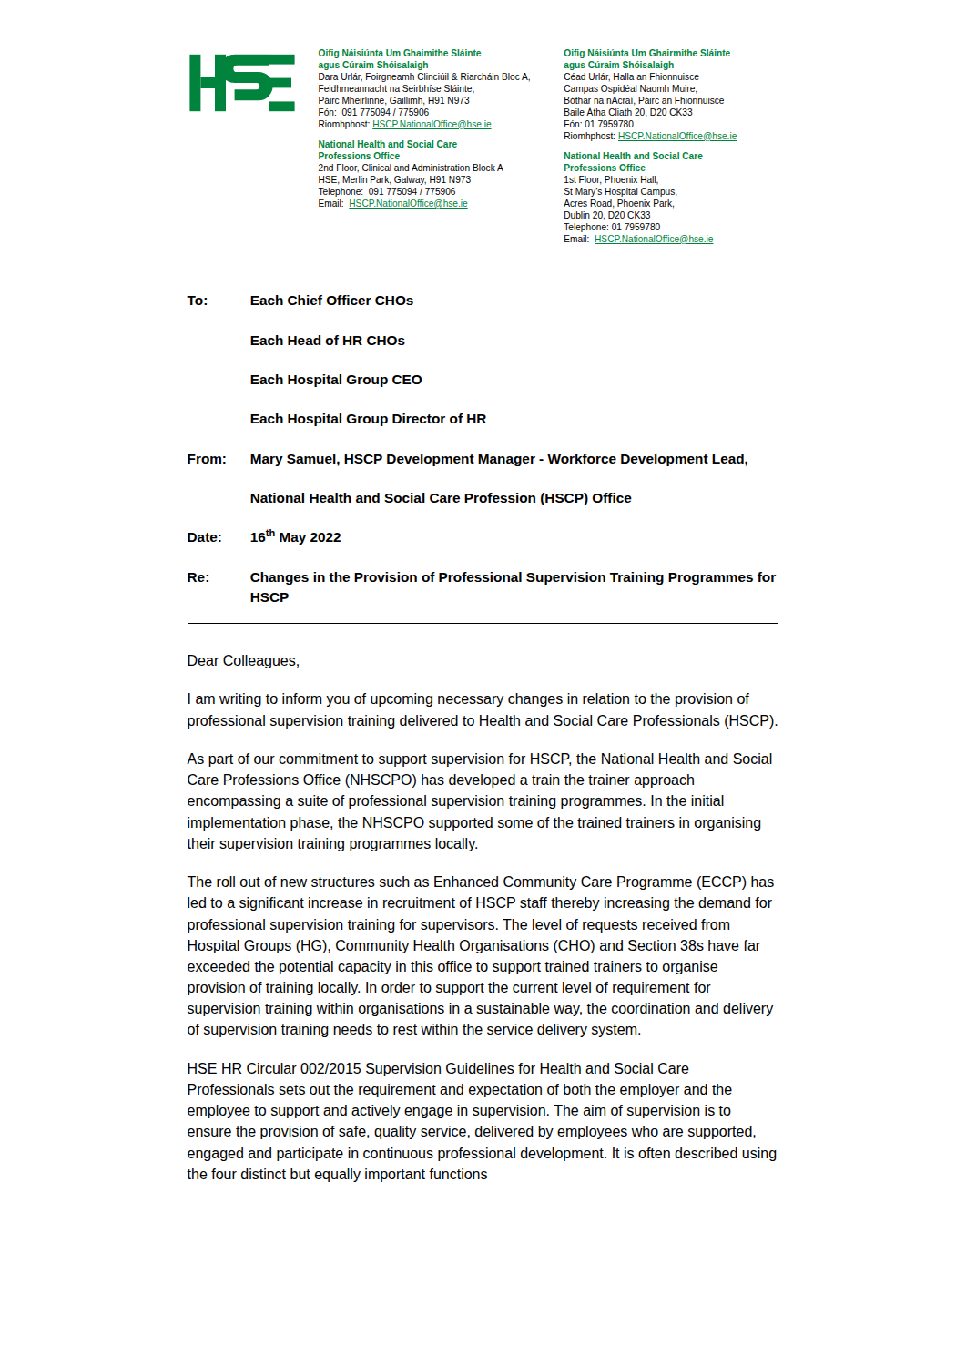Oifig Náisiúnta Um Ghaimithe Sláinte
agus Cúraim Shóisalaigh
Dara Urlár, Foirgneamh Clinciúil & Riarcháin Bloc A,
Feidhmeannacht na Seirbhíse Sláinte,
Páirc Mheirlinne, Gaillimh, H91 N973
Fón: 091 775094 / 775906
Riomhphost: HSCP.NationalOffice@hse.ie
National Health and Social Care
Professions Office
2nd Floor, Clinical and Administration Block A
HSE, Merlin Park, Galway, H91 N973
Telephone: 091 775094 / 775906
Email: HSCP.NationalOffice@hse.ie
Oifig Náisiúnta Um Ghairmithe Sláinte
agus Cúraim Shóisalaigh
Céad Urlár, Halla an Fhionnuisce
Campas Ospidéal Naomh Muire,
Bóthar na nAcraí, Páirc an Fhionnuisce
Baile Átha Cliath 20, D20 CK33
Fón: 01 7959780
Riomhphost: HSCP.NationalOffice@hse.ie
National Health and Social Care
Professions Office
1st Floor, Phoenix Hall,
St Mary’s Hospital Campus,
Acres Road, Phoenix Park,
Dublin 20, D20 CK33
Telephone: 01 7959780
Email: HSCP.NationalOffice@hse.ie
To:
Each Chief Officer CHOs Each Head of HR CHOs Each Hospital Group CEO Each Hospital Group Director of HR
From:
Mary Samuel, HSCP Development Manager - Workforce Development Lead, National Health and Social Care Profession (HSCP) Office
Date:
16th May 2022
Re:
Changes in the Provision of Professional Supervision Training Programmes for HSCP
Dear Colleagues,
I am writing to inform you of upcoming necessary changes in relation to the provision of professional supervision training delivered to Health and Social Care Professionals (HSCP).
As part of our commitment to support supervision for HSCP, the National Health and Social Care Professions Office (NHSCPO) has developed a train the trainer approach encompassing a suite of professional supervision training programmes. In the initial implementation phase, the NHSCPO supported some of the trained trainers in organising their supervision training programmes locally.
The roll out of new structures such as Enhanced Community Care Programme (ECCP) has led to a significant increase in recruitment of HSCP staff thereby increasing the demand for professional supervision training for supervisors. The level of requests received from Hospital Groups (HG), Community Health Organisations (CHO) and Section 38s have far exceeded the potential capacity in this office to support trained trainers to organise provision of training locally. In order to support the current level of requirement for supervision training within organisations in a sustainable way, the coordination and delivery of supervision training needs to rest within the service delivery system.
HSE HR Circular 002/2015 Supervision Guidelines for Health and Social Care Professionals sets out the requirement and expectation of both the employer and the employee to support and actively engage in supervision. The aim of supervision is to ensure the provision of safe, quality service, delivered by employees who are supported, engaged and participate in continuous professional development. It is often described using the four distinct but equally important functions